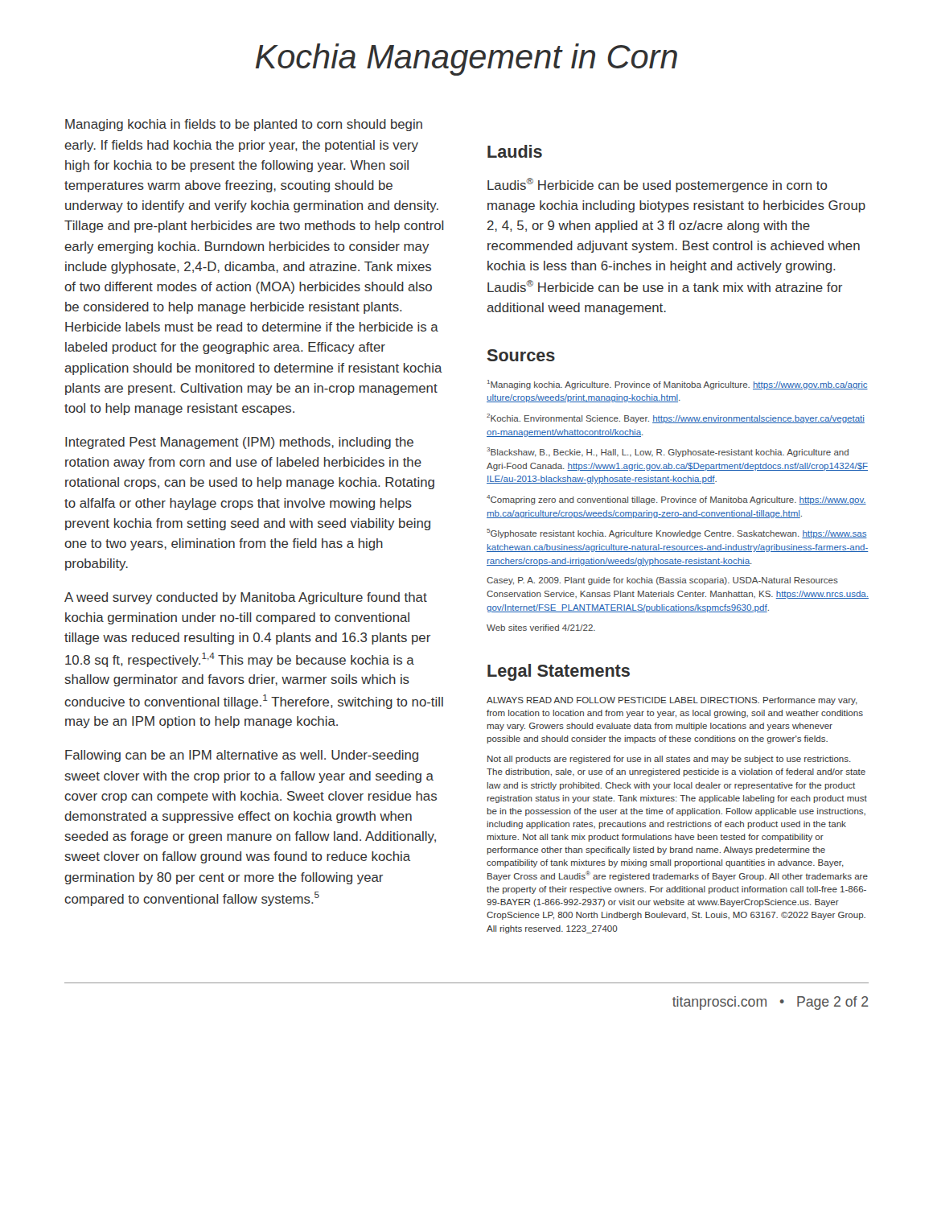Kochia Management in Corn
Managing kochia in fields to be planted to corn should begin early. If fields had kochia the prior year, the potential is very high for kochia to be present the following year. When soil temperatures warm above freezing, scouting should be underway to identify and verify kochia germination and density. Tillage and pre-plant herbicides are two methods to help control early emerging kochia. Burndown herbicides to consider may include glyphosate, 2,4-D, dicamba, and atrazine. Tank mixes of two different modes of action (MOA) herbicides should also be considered to help manage herbicide resistant plants. Herbicide labels must be read to determine if the herbicide is a labeled product for the geographic area. Efficacy after application should be monitored to determine if resistant kochia plants are present. Cultivation may be an in-crop management tool to help manage resistant escapes.
Integrated Pest Management (IPM) methods, including the rotation away from corn and use of labeled herbicides in the rotational crops, can be used to help manage kochia. Rotating to alfalfa or other haylage crops that involve mowing helps prevent kochia from setting seed and with seed viability being one to two years, elimination from the field has a high probability.
A weed survey conducted by Manitoba Agriculture found that kochia germination under no-till compared to conventional tillage was reduced resulting in 0.4 plants and 16.3 plants per 10.8 sq ft, respectively.1,4 This may be because kochia is a shallow germinator and favors drier, warmer soils which is conducive to conventional tillage.1 Therefore, switching to no-till may be an IPM option to help manage kochia.
Fallowing can be an IPM alternative as well. Under-seeding sweet clover with the crop prior to a fallow year and seeding a cover crop can compete with kochia. Sweet clover residue has demonstrated a suppressive effect on kochia growth when seeded as forage or green manure on fallow land. Additionally, sweet clover on fallow ground was found to reduce kochia germination by 80 per cent or more the following year compared to conventional fallow systems.5
Laudis
Laudis® Herbicide can be used postemergence in corn to manage kochia including biotypes resistant to herbicides Group 2, 4, 5, or 9 when applied at 3 fl oz/acre along with the recommended adjuvant system. Best control is achieved when kochia is less than 6-inches in height and actively growing. Laudis® Herbicide can be use in a tank mix with atrazine for additional weed management.
Sources
1Managing kochia. Agriculture. Province of Manitoba Agriculture. https://www.gov.mb.ca/agriculture/crops/weeds/print,managing-kochia.html.
2Kochia. Environmental Science. Bayer. https://www.environmentalscience.bayer.ca/vegetation-management/whattocontrol/kochia.
3Blackshaw, B., Beckie, H., Hall, L., Low, R. Glyphosate-resistant kochia. Agriculture and Agri-Food Canada. https://www1.agric.gov.ab.ca/$Department/deptdocs.nsf/all/crop14324/$FILE/au-2013-blackshaw-glyphosate-resistant-kochia.pdf.
4Comapring zero and conventional tillage. Province of Manitoba Agriculture. https://www.gov.mb.ca/agriculture/crops/weeds/comparing-zero-and-conventional-tillage.html.
5Glyphosate resistant kochia. Agriculture Knowledge Centre. Saskatchewan. https://www.saskatchewan.ca/business/agriculture-natural-resources-and-industry/agribusiness-farmers-and-ranchers/crops-and-irrigation/weeds/glyphosate-resistant-kochia.
Casey, P. A. 2009. Plant guide for kochia (Bassia scoparia). USDA-Natural Resources Conservation Service, Kansas Plant Materials Center. Manhattan, KS. https://www.nrcs.usda.gov/Internet/FSE_PLANTMATERIALS/publications/kspmcfs9630.pdf.
Web sites verified 4/21/22.
Legal Statements
ALWAYS READ AND FOLLOW PESTICIDE LABEL DIRECTIONS. Performance may vary, from location to location and from year to year, as local growing, soil and weather conditions may vary. Growers should evaluate data from multiple locations and years whenever possible and should consider the impacts of these conditions on the grower's fields.
Not all products are registered for use in all states and may be subject to use restrictions. The distribution, sale, or use of an unregistered pesticide is a violation of federal and/or state law and is strictly prohibited. Check with your local dealer or representative for the product registration status in your state. Tank mixtures: The applicable labeling for each product must be in the possession of the user at the time of application. Follow applicable use instructions, including application rates, precautions and restrictions of each product used in the tank mixture. Not all tank mix product formulations have been tested for compatibility or performance other than specifically listed by brand name. Always predetermine the compatibility of tank mixtures by mixing small proportional quantities in advance. Bayer, Bayer Cross and Laudis® are registered trademarks of Bayer Group. All other trademarks are the property of their respective owners. For additional product information call toll-free 1-866-99-BAYER (1-866-992-2937) or visit our website at www.BayerCropScience.us. Bayer CropScience LP, 800 North Lindbergh Boulevard, St. Louis, MO 63167. ©2022 Bayer Group. All rights reserved. 1223_27400
titanprosci.com • Page 2 of 2